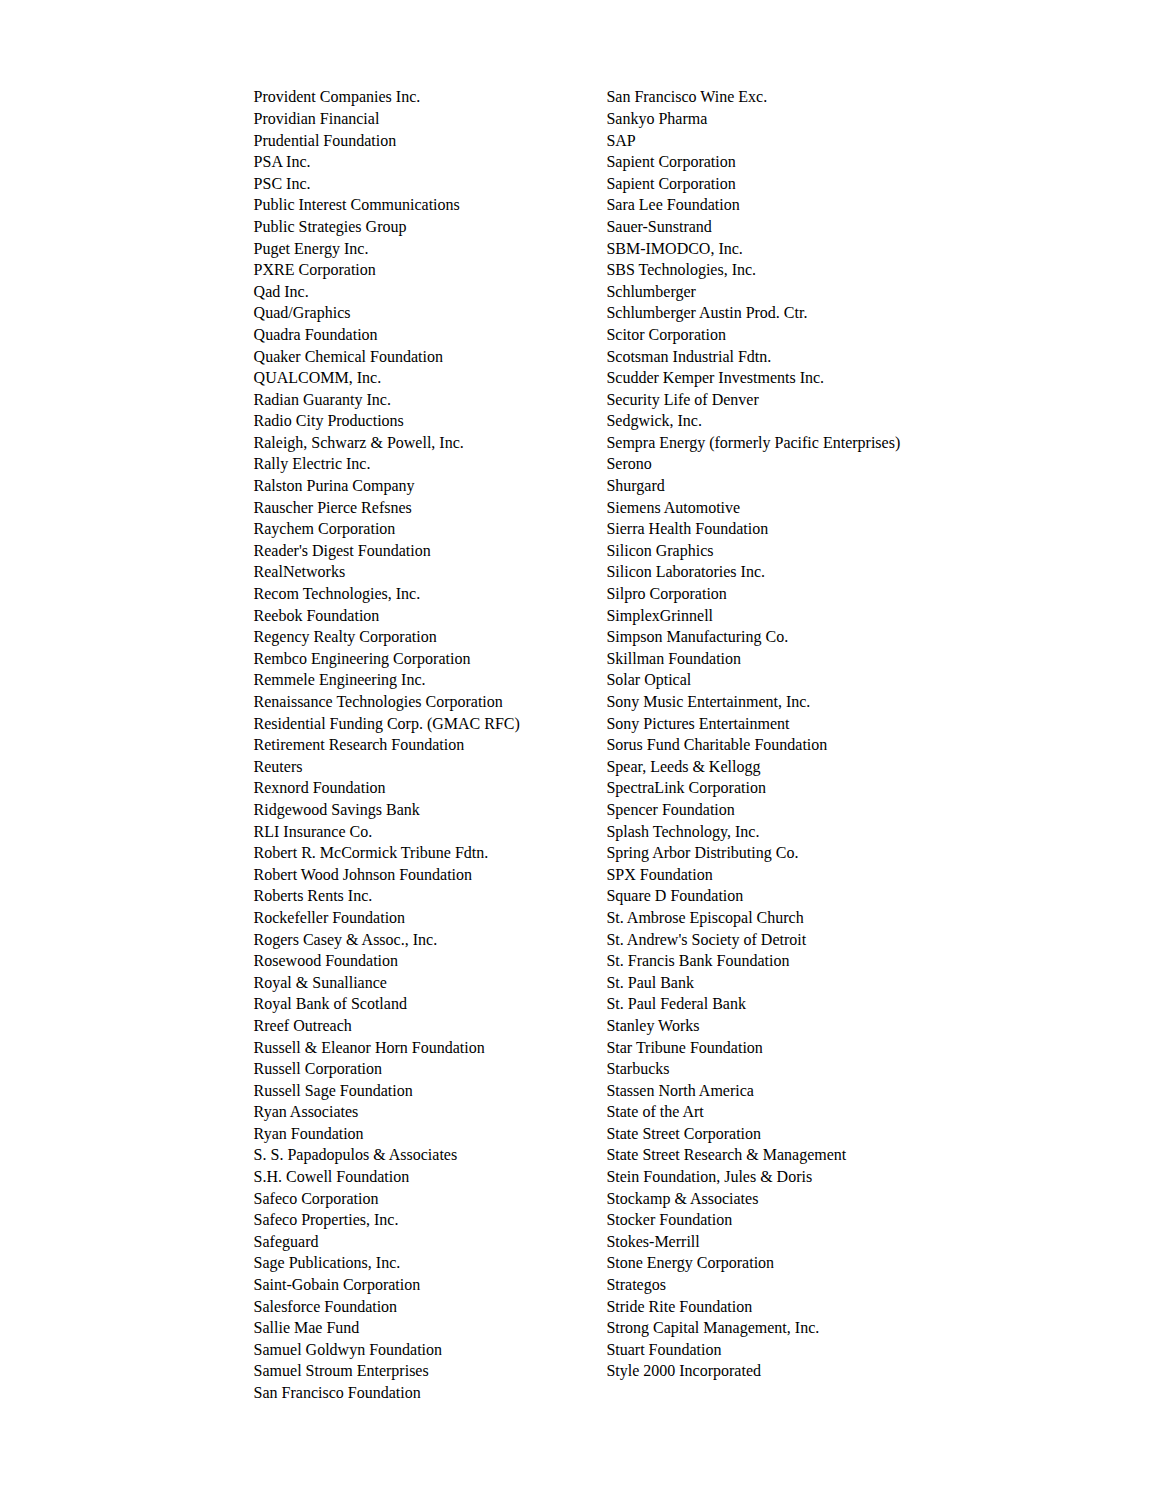Provident Companies Inc.
Providian Financial
Prudential Foundation
PSA Inc.
PSC Inc.
Public Interest Communications
Public Strategies Group
Puget Energy Inc.
PXRE Corporation
Qad Inc.
Quad/Graphics
Quadra Foundation
Quaker Chemical Foundation
QUALCOMM, Inc.
Radian Guaranty Inc.
Radio City Productions
Raleigh, Schwarz & Powell, Inc.
Rally Electric Inc.
Ralston Purina Company
Rauscher Pierce Refsnes
Raychem Corporation
Reader's Digest Foundation
RealNetworks
Recom Technologies, Inc.
Reebok Foundation
Regency Realty Corporation
Rembco Engineering Corporation
Remmele Engineering Inc.
Renaissance Technologies Corporation
Residential Funding Corp. (GMAC RFC)
Retirement Research Foundation
Reuters
Rexnord Foundation
Ridgewood Savings Bank
RLI Insurance Co.
Robert R. McCormick Tribune Fdtn.
Robert Wood Johnson Foundation
Roberts Rents Inc.
Rockefeller Foundation
Rogers Casey & Assoc., Inc.
Rosewood Foundation
Royal & Sunalliance
Royal Bank of Scotland
Rreef Outreach
Russell & Eleanor Horn Foundation
Russell Corporation
Russell Sage Foundation
Ryan Associates
Ryan Foundation
S. S. Papadopulos & Associates
S.H. Cowell Foundation
Safeco Corporation
Safeco Properties, Inc.
Safeguard
Sage Publications, Inc.
Saint-Gobain Corporation
Salesforce Foundation
Sallie Mae Fund
Samuel Goldwyn Foundation
Samuel Stroum Enterprises
San Francisco Foundation
San Francisco Wine Exc.
Sankyo Pharma
SAP
Sapient Corporation
Sapient Corporation
Sara Lee Foundation
Sauer-Sunstrand
SBM-IMODCO, Inc.
SBS Technologies, Inc.
Schlumberger
Schlumberger Austin Prod. Ctr.
Scitor Corporation
Scotsman Industrial Fdtn.
Scudder Kemper Investments Inc.
Security Life of Denver
Sedgwick, Inc.
Sempra Energy (formerly Pacific Enterprises)
Serono
Shurgard
Siemens Automotive
Sierra Health Foundation
Silicon Graphics
Silicon Laboratories Inc.
Silpro Corporation
SimplexGrinnell
Simpson Manufacturing Co.
Skillman Foundation
Solar Optical
Sony Music Entertainment, Inc.
Sony Pictures Entertainment
Sorus Fund Charitable Foundation
Spear, Leeds & Kellogg
SpectraLink Corporation
Spencer Foundation
Splash Technology, Inc.
Spring Arbor Distributing Co.
SPX Foundation
Square D Foundation
St. Ambrose Episcopal Church
St. Andrew's Society of Detroit
St. Francis Bank Foundation
St. Paul Bank
St. Paul Federal Bank
Stanley Works
Star Tribune Foundation
Starbucks
Stassen North America
State of the Art
State Street Corporation
State Street Research & Management
Stein Foundation, Jules & Doris
Stockamp & Associates
Stocker Foundation
Stokes-Merrill
Stone Energy Corporation
Strategos
Stride Rite Foundation
Strong Capital Management, Inc.
Stuart Foundation
Style 2000 Incorporated